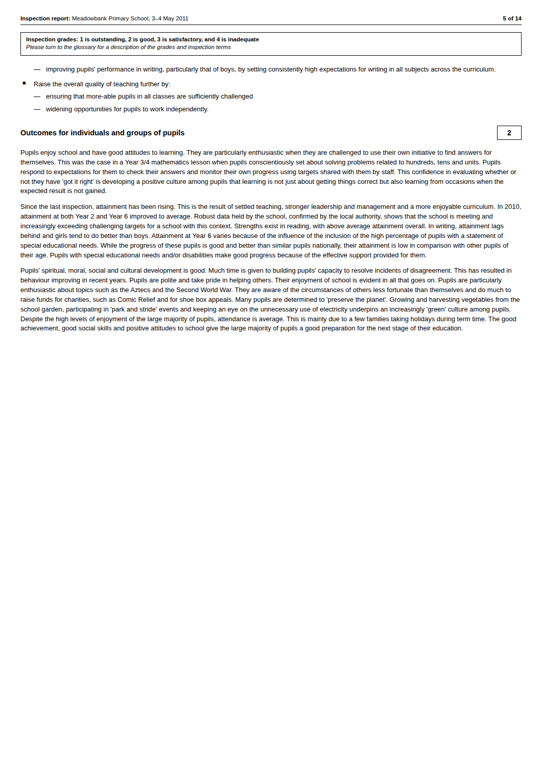Inspection report: Meadowbank Primary School, 3–4 May 2011
5 of 14
Inspection grades: 1 is outstanding, 2 is good, 3 is satisfactory, and 4 is inadequate
Please turn to the glossary for a description of the grades and inspection terms
improving pupils' performance in writing, particularly that of boys, by setting consistently high expectations for writing in all subjects across the curriculum.
Raise the overall quality of teaching further by:
ensuring that more-able pupils in all classes are sufficiently challenged
widening opportunities for pupils to work independently.
Outcomes for individuals and groups of pupils
2
Pupils enjoy school and have good attitudes to learning. They are particularly enthusiastic when they are challenged to use their own initiative to find answers for themselves. This was the case in a Year 3/4 mathematics lesson when pupils conscientiously set about solving problems related to hundreds, tens and units. Pupils respond to expectations for them to check their answers and monitor their own progress using targets shared with them by staff. This confidence in evaluating whether or not they have 'got it right' is developing a positive culture among pupils that learning is not just about getting things correct but also learning from occasions when the expected result is not gained.
Since the last inspection, attainment has been rising. This is the result of settled teaching, stronger leadership and management and a more enjoyable curriculum. In 2010, attainment at both Year 2 and Year 6 improved to average. Robust data held by the school, confirmed by the local authority, shows that the school is meeting and increasingly exceeding challenging targets for a school with this context. Strengths exist in reading, with above average attainment overall. In writing, attainment lags behind and girls tend to do better than boys. Attainment at Year 6 varies because of the influence of the inclusion of the high percentage of pupils with a statement of special educational needs. While the progress of these pupils is good and better than similar pupils nationally, their attainment is low in comparison with other pupils of their age. Pupils with special educational needs and/or disabilities make good progress because of the effective support provided for them.
Pupils' spiritual, moral, social and cultural development is good. Much time is given to building pupils' capacity to resolve incidents of disagreement. This has resulted in behaviour improving in recent years. Pupils are polite and take pride in helping others. Their enjoyment of school is evident in all that goes on. Pupils are particularly enthusiastic about topics such as the Aztecs and the Second World War. They are aware of the circumstances of others less fortunate than themselves and do much to raise funds for charities, such as Comic Relief and for shoe box appeals. Many pupils are determined to 'preserve the planet'. Growing and harvesting vegetables from the school garden, participating in 'park and stride' events and keeping an eye on the unnecessary use of electricity underpins an increasingly 'green' culture among pupils. Despite the high levels of enjoyment of the large majority of pupils, attendance is average. This is mainly due to a few families taking holidays during term time. The good achievement, good social skills and positive attitudes to school give the large majority of pupils a good preparation for the next stage of their education.